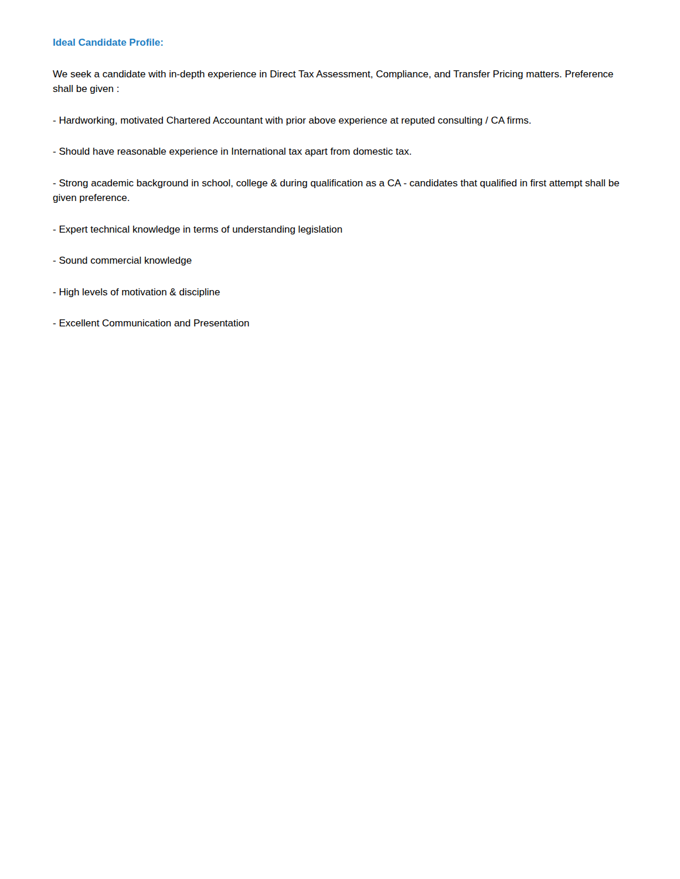Ideal Candidate Profile:
We seek a candidate with in-depth experience in Direct Tax Assessment, Compliance, and Transfer Pricing matters. Preference shall be given :
- Hardworking, motivated Chartered Accountant with prior above experience at reputed consulting / CA firms.
- Should have reasonable experience in International tax apart from domestic tax.
- Strong academic background in school, college & during qualification as a CA - candidates that qualified in first attempt shall be given preference.
- Expert technical knowledge in terms of understanding legislation
- Sound commercial knowledge
- High levels of motivation & discipline
- Excellent Communication and Presentation